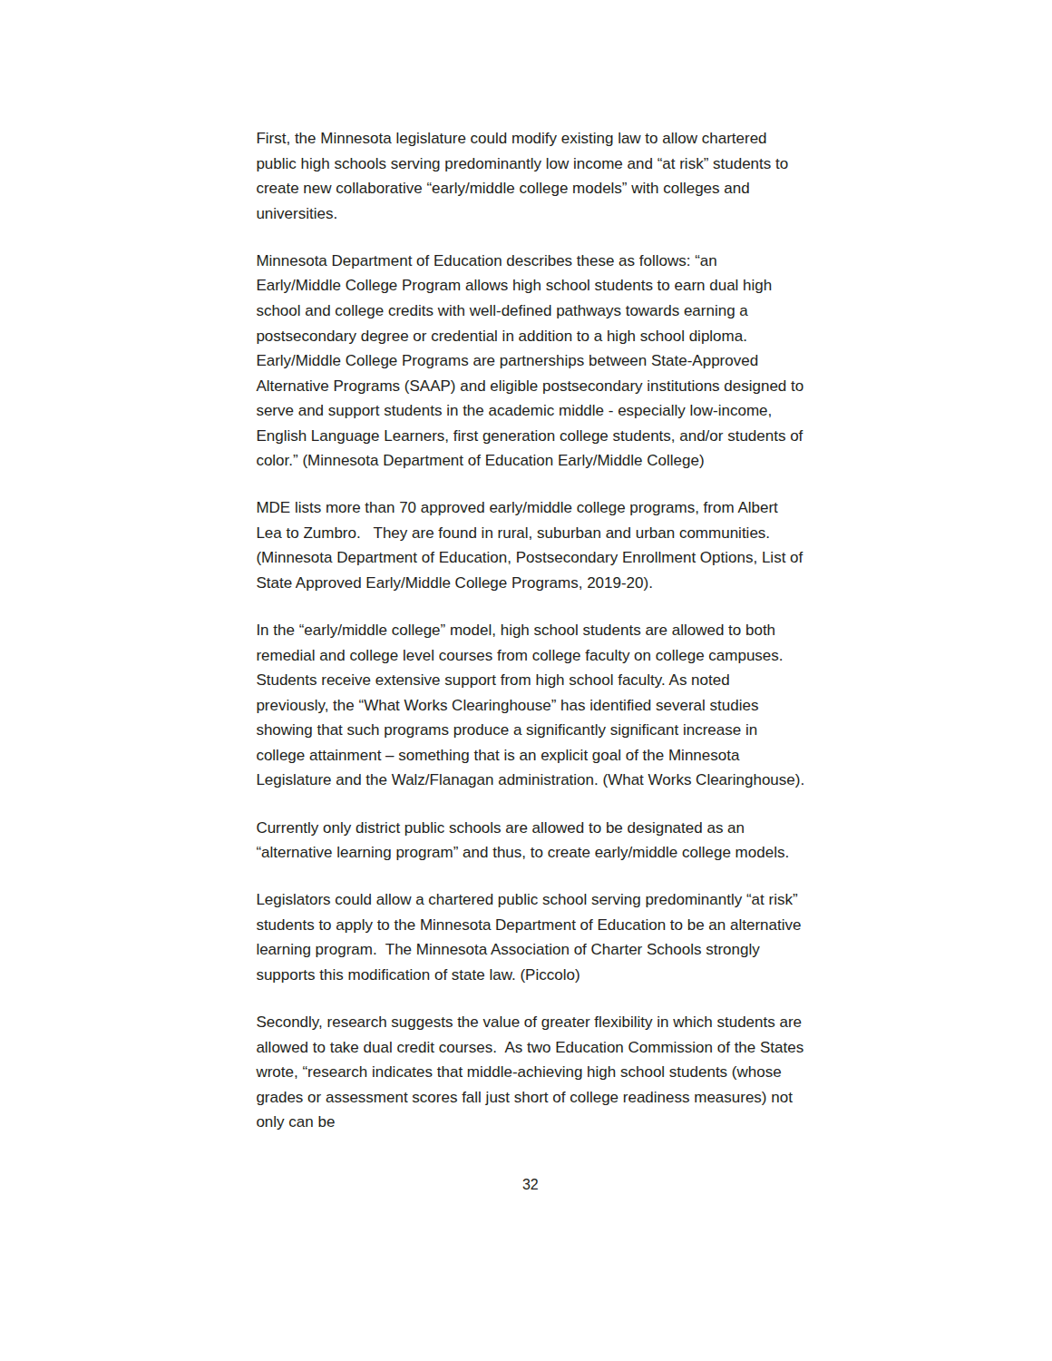First, the Minnesota legislature could modify existing law to allow chartered public high schools serving predominantly low income and “at risk” students to create new collaborative “early/middle college models” with colleges and universities.
Minnesota Department of Education describes these as follows: “an Early/Middle College Program allows high school students to earn dual high school and college credits with well-defined pathways towards earning a postsecondary degree or credential in addition to a high school diploma. Early/Middle College Programs are partnerships between State-Approved Alternative Programs (SAAP) and eligible postsecondary institutions designed to serve and support students in the academic middle - especially low-income, English Language Learners, first generation college students, and/or students of color.” (Minnesota Department of Education Early/Middle College)
MDE lists more than 70 approved early/middle college programs, from Albert Lea to Zumbro. They are found in rural, suburban and urban communities. (Minnesota Department of Education, Postsecondary Enrollment Options, List of State Approved Early/Middle College Programs, 2019-20).
In the “early/middle college” model, high school students are allowed to both remedial and college level courses from college faculty on college campuses. Students receive extensive support from high school faculty. As noted previously, the “What Works Clearinghouse” has identified several studies showing that such programs produce a significantly significant increase in college attainment – something that is an explicit goal of the Minnesota Legislature and the Walz/Flanagan administration. (What Works Clearinghouse).
Currently only district public schools are allowed to be designated as an “alternative learning program” and thus, to create early/middle college models.
Legislators could allow a chartered public school serving predominantly “at risk” students to apply to the Minnesota Department of Education to be an alternative learning program. The Minnesota Association of Charter Schools strongly supports this modification of state law. (Piccolo)
Secondly, research suggests the value of greater flexibility in which students are allowed to take dual credit courses. As two Education Commission of the States wrote, “research indicates that middle-achieving high school students (whose grades or assessment scores fall just short of college readiness measures) not only can be
32